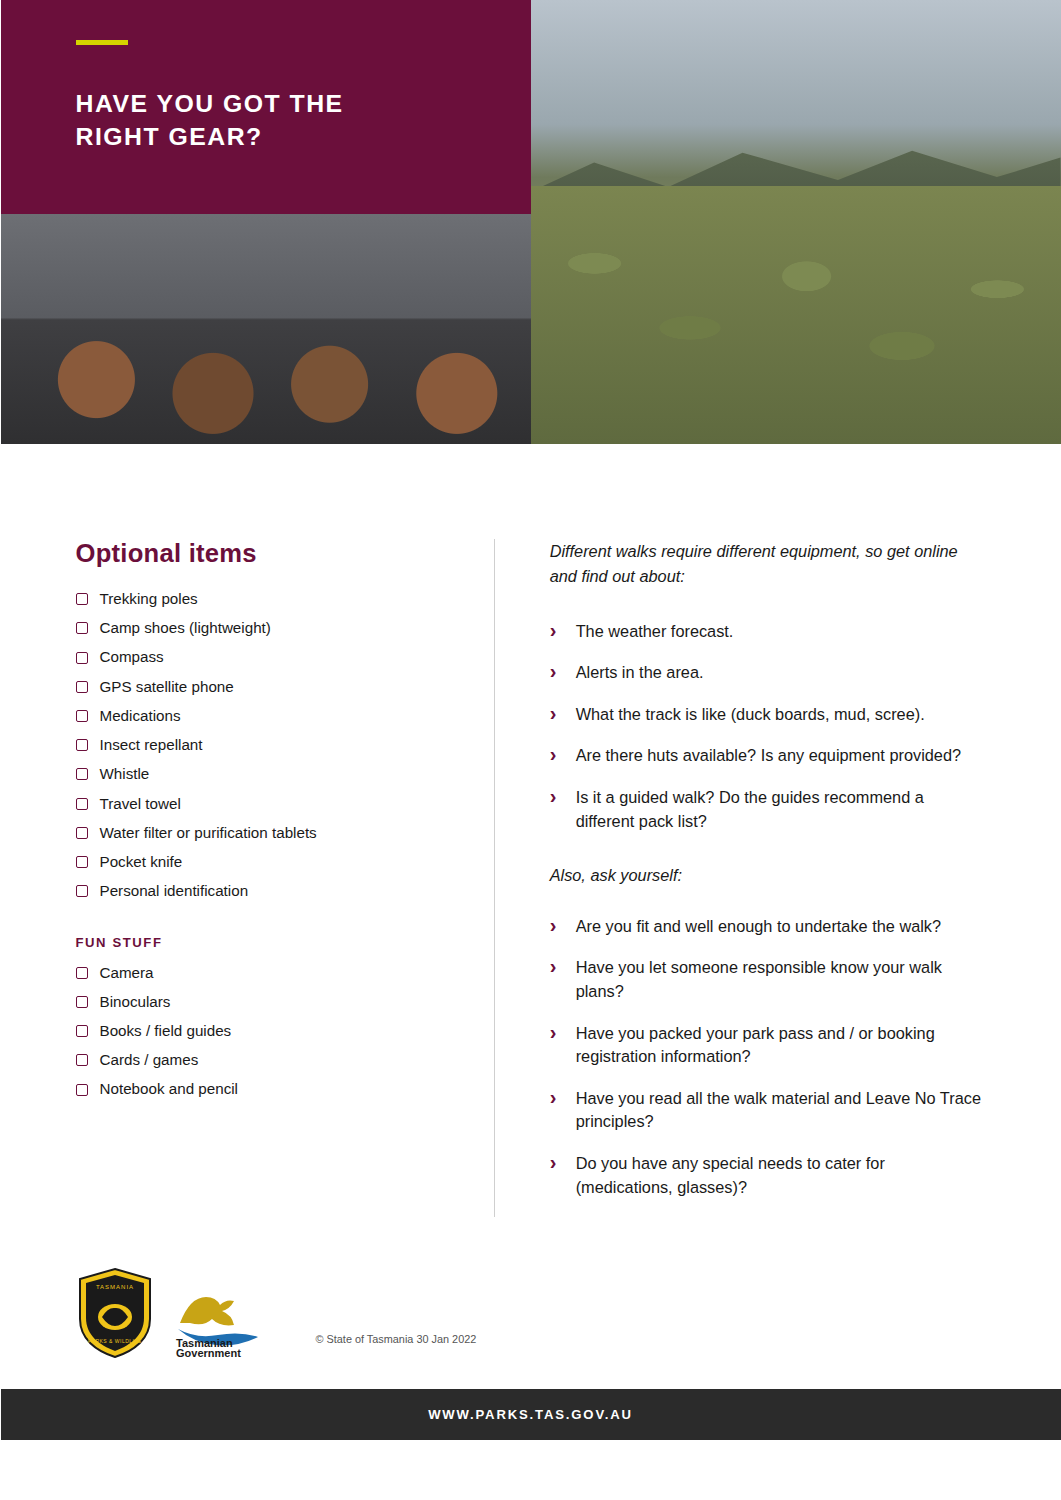Have you got the
right gear?
Optional items
Trekking poles
Camp shoes (lightweight)
Compass
GPS satellite phone
Medications
Insect repellant
Whistle
Travel towel
Water filter or purification tablets
Pocket knife
Personal identification
Fun stuff
Camera
Binoculars
Books / field guides
Cards / games
Notebook and pencil
Different walks require different equipment, so get online and find out about:
The weather forecast.
Alerts in the area.
What the track is like (duck boards, mud, scree).
Are there huts available? Is any equipment provided?
Is it a guided walk? Do the guides recommend a different pack list?
Also, ask yourself:
Are you fit and well enough to undertake the walk?
Have you let someone responsible know your walk plans?
Have you packed your park pass and / or booking registration information?
Have you read all the walk material and Leave No Trace principles?
Do you have any special needs to cater for (medications, glasses)?
TASMANIA PARKS & WILDLIFE
Tasmanian Government
© State of Tasmania 30 Jan 2022
WWW.PARKS.TAS.GOV.AU